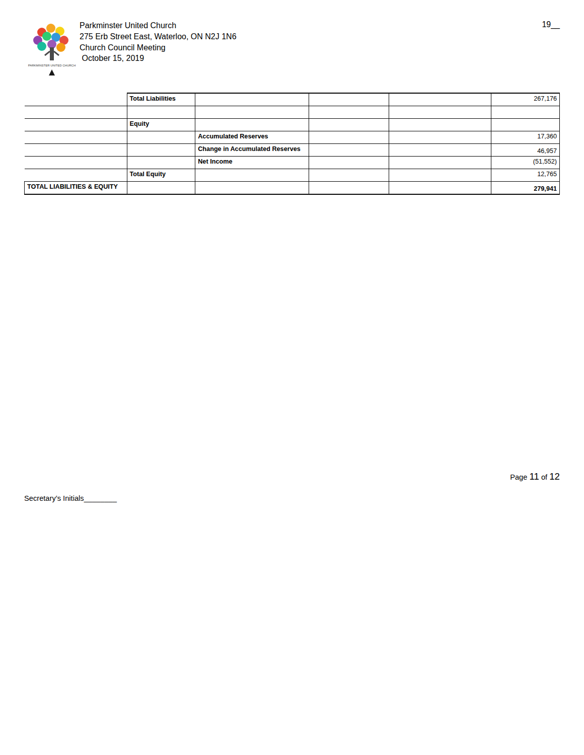PARKMINSTER UNITED CHURCH
Parkminster United Church
275 Erb Street East, Waterloo, ON N2J 1N6
Church Council Meeting
October 15, 2019
19__
| | Total Liabilities | | | | 267,176 |
| | Equity | | | | |
| | | Accumulated Reserves | | | 17,360 |
| | | Change in Accumulated Reserves | | | 46,957 |
| | | Net Income | | | (51,552) |
| | Total Equity | | | | 12,765 |
| TOTAL LIABILITIES & EQUITY | | | | | 279,941 |
Page 11 of 12
Secretary’s Initials________